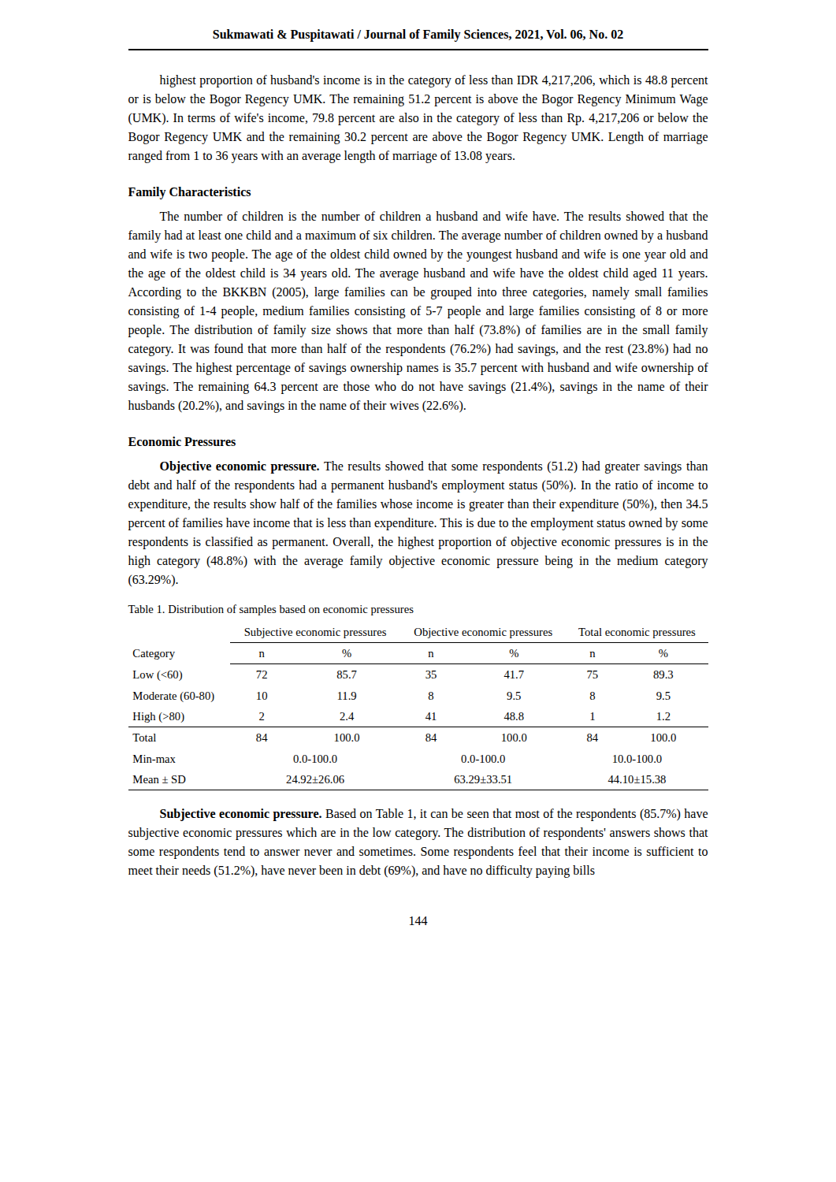Sukmawati & Puspitawati / Journal of Family Sciences, 2021, Vol. 06, No. 02
highest proportion of husband's income is in the category of less than IDR 4,217,206, which is 48.8 percent or is below the Bogor Regency UMK. The remaining 51.2 percent is above the Bogor Regency Minimum Wage (UMK). In terms of wife's income, 79.8 percent are also in the category of less than Rp. 4,217,206 or below the Bogor Regency UMK and the remaining 30.2 percent are above the Bogor Regency UMK. Length of marriage ranged from 1 to 36 years with an average length of marriage of 13.08 years.
Family Characteristics
The number of children is the number of children a husband and wife have. The results showed that the family had at least one child and a maximum of six children. The average number of children owned by a husband and wife is two people. The age of the oldest child owned by the youngest husband and wife is one year old and the age of the oldest child is 34 years old. The average husband and wife have the oldest child aged 11 years. According to the BKKBN (2005), large families can be grouped into three categories, namely small families consisting of 1-4 people, medium families consisting of 5-7 people and large families consisting of 8 or more people. The distribution of family size shows that more than half (73.8%) of families are in the small family category. It was found that more than half of the respondents (76.2%) had savings, and the rest (23.8%) had no savings. The highest percentage of savings ownership names is 35.7 percent with husband and wife ownership of savings. The remaining 64.3 percent are those who do not have savings (21.4%), savings in the name of their husbands (20.2%), and savings in the name of their wives (22.6%).
Economic Pressures
Objective economic pressure. The results showed that some respondents (51.2) had greater savings than debt and half of the respondents had a permanent husband's employment status (50%). In the ratio of income to expenditure, the results show half of the families whose income is greater than their expenditure (50%), then 34.5 percent of families have income that is less than expenditure. This is due to the employment status owned by some respondents is classified as permanent. Overall, the highest proportion of objective economic pressures is in the high category (48.8%) with the average family objective economic pressure being in the medium category (63.29%).
Table 1. Distribution of samples based on economic pressures
| Category | Subjective economic pressures | Objective economic pressures | Total economic pressures |
| --- | --- | --- | --- |
| n | % | n | % | n | % |
| Low (<60) | 72 | 85.7 | 35 | 41.7 | 75 | 89.3 |
| Moderate (60-80) | 10 | 11.9 | 8 | 9.5 | 8 | 9.5 |
| High (>80) | 2 | 2.4 | 41 | 48.8 | 1 | 1.2 |
| Total | 84 | 100.0 | 84 | 100.0 | 84 | 100.0 |
| Min-max | 0.0-100.0 | 0.0-100.0 | 10.0-100.0 |
| Mean ± SD | 24.92±26.06 | 63.29±33.51 | 44.10±15.38 |
Subjective economic pressure. Based on Table 1, it can be seen that most of the respondents (85.7%) have subjective economic pressures which are in the low category. The distribution of respondents' answers shows that some respondents tend to answer never and sometimes. Some respondents feel that their income is sufficient to meet their needs (51.2%), have never been in debt (69%), and have no difficulty paying bills
144